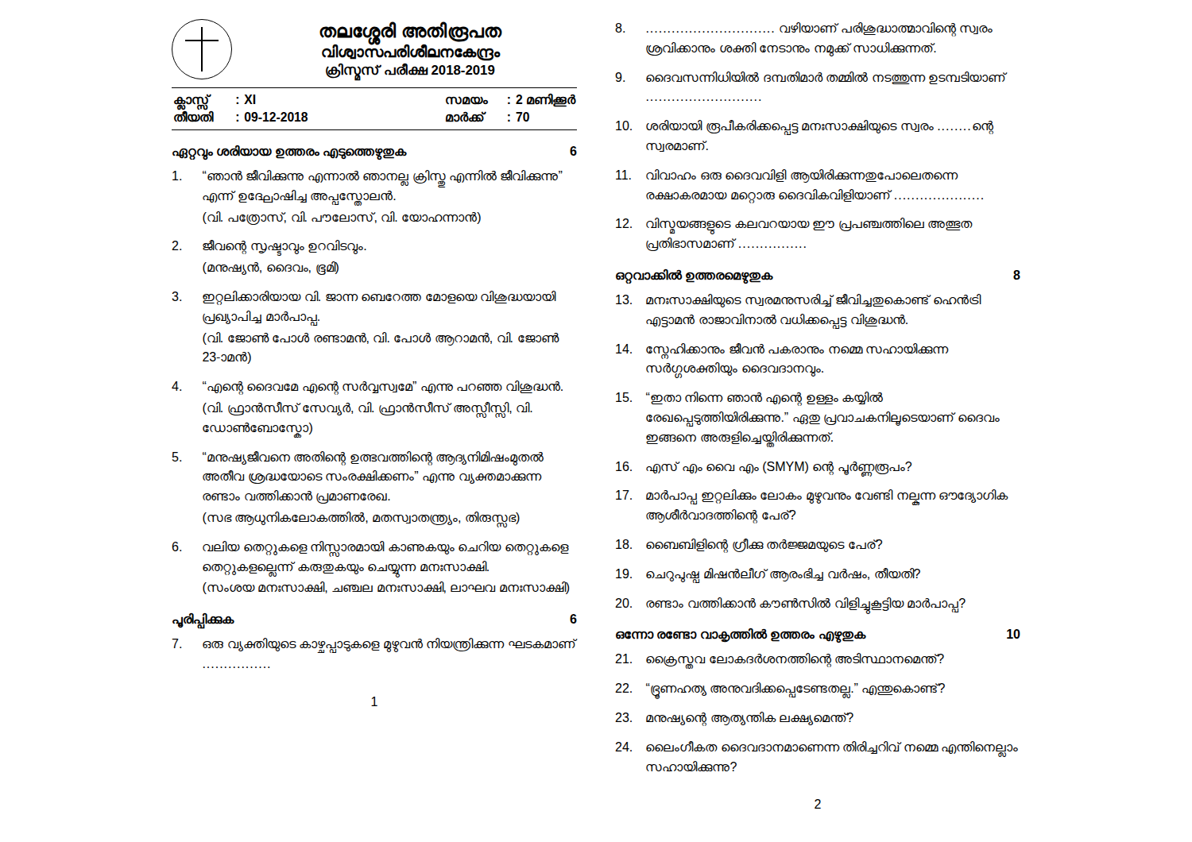തലശ്ശേരി അതിരൂപത
വിശ്വാസപരിശീലനകേന്ദ്രം
ക്രിസ്മസ് പരീക്ഷ 2018-2019
ക്ലാസ്സ്: XI
തീയതി: 09-12-2018
സമയം: 2 മണിക്കൂർ
മാർക്ക്: 70
ഏറ്റവും ശരിയായ ഉത്തരം എടുത്തെഴുതുക 6
1. “ഞാൻ ജീവിക്കുന്നു എന്നാൽ ഞാനല്ല ക്രിസ്തു എന്നിൽ ജീവിക്കുന്നു” എന്ന് ഉദ്ഘോഷിച്ച അപ്പസ്തോലൻ. (വി. പത്രോസ്, വി. പൗലോസ്, വി. യോഹന്നാൻ)
2. ജീവന്റെ സൃഷ്ടാവും ഉറവിടവും. (മനുഷ്യൻ, ദൈവം, ഭൂമി)
3. ഇറ്റലിക്കാരിയായ വി. ജാന്ന ബെറേത്ത മോളയെ വിശുദ്ധയായി പ്രഖ്യാപിച്ച മാർപാപ്പ. (വി. ജോൺ പോൾ രണ്ടാമൻ, വി. പോൾ ആറാമൻ, വി. ജോൺ 23-ാമൻ)
4. “എന്റെ ദൈവമേ എന്റെ സർവ്വസ്വമേ” എന്നു പറഞ്ഞ വിശുദ്ധൻ. (വി. ഫ്രാൻസീസ് സേവ്യർ, വി. ഫ്രാൻസീസ് അസ്സീസ്സി, വി. ഡോൺബോസ്കോ)
5. “മനുഷ്യജീവനെ അതിന്റെ ഉത്ഭവത്തിന്റെ ആദ്യനിമിഷംമുതൽ അതീവ ശ്രദ്ധയോടെ സംരക്ഷിക്കണം” എന്നു വ്യക്തമാക്കുന്ന രണ്ടാം വത്തിക്കാൻ പ്രമാണരേഖ. (സഭ ആധുനികലോകത്തിൽ, മതസ്വാതന്ത്ര്യം, തിരുസ്സഭ)
6. വലിയ തെറ്റുകളെ നിസ്സാരമായി കാണുകയും ചെറിയ തെറ്റുകളെ തെറ്റുകളല്ലെന്ന് കരുതുകയും ചെയ്യുന്ന മനഃസാക്ഷി. (സംശയ മനഃസാക്ഷി, ചഞ്ചല മനഃസാക്ഷി, ലാഘവ മനഃസാക്ഷി)
പൂരിപ്പിക്കുക 6
7. ഒരു വ്യക്തിയുടെ കാഴ്ചപ്പാടുകളെ മുഴുവൻ നിയന്ത്രിക്കുന്ന ഘടകമാണ് ................
1
8. .............................. വഴിയാണ് പരിശുദ്ധാത്മാവിന്റെ സ്വരം ശ്രവിക്കാനും ശക്തി നേടാനും നമുക്ക് സാധിക്കുന്നത്.
9. ദൈവസന്നിധിയിൽ ദമ്പതിമാർ തമ്മിൽ നടത്തുന്ന ഉടമ്പടിയാണ് ...........................
10. ശരിയായി രൂപീകരിക്കപ്പെട്ട മനഃസാക്ഷിയുടെ സ്വരം ........ ന്റെ സ്വരമാണ്.
11. വിവാഹം ഒരു ദൈവവിളി ആയിരിക്കുന്നതുപോലെതന്നെ രക്ഷാകരമായ മറ്റൊരു ദൈവികവിളിയാണ് .....................
12. വിസ്മയങ്ങളുടെ കലവറയായ ഈ പ്രപഞ്ചത്തിലെ അത്ഭുത പ്രതിഭാസമാണ് ................
ഒറ്റവാക്കിൽ ഉത്തരമെഴുതുക 8
13. മനഃസാക്ഷിയുടെ സ്വരമനുസരിച്ച് ജീവിച്ചതുകൊണ്ട് ഹെൻട്രി എട്ടാമൻ രാജാവിനാൽ വധിക്കപ്പെട്ട വിശുദ്ധൻ.
14. സ്നേഹിക്കാനും ജീവൻ പകരാനും നമ്മെ സഹായിക്കുന്ന സർഗ്ഗശക്തിയും ദൈവദാനവും.
15. “ഇതാ നിന്നെ ഞാൻ എന്റെ ഉള്ളം കയ്യിൽ രേഖപ്പെടുത്തിയിരിക്കുന്നു.” ഏതു പ്രവാചകനിലൂടെയാണ് ദൈവം ഇങ്ങനെ അരുളിച്ചെയ്തിരിക്കുന്നത്.
16. എസ് എം വൈ എം (SMYM) ന്റെ പൂർണ്ണരൂപം?
17. മാർപാപ്പ ഇറ്റലിക്കും ലോകം മുഴുവനും വേണ്ടി നല്കുന്ന ഔദ്യോഗിക ആശീർവാദത്തിന്റെ പേര്?
18. ബൈബിളിന്റെ ഗ്രീക്കു തർജ്ജമയുടെ പേര്?
19. ചെറുപുഷ്പ മിഷൻലീഗ് ആരംഭിച്ച വർഷം, തീയതി?
20. രണ്ടാം വത്തിക്കാൻ കൗൺസിൽ വിളിച്ചുകൂട്ടിയ മാർപാപ്പ?
ഒന്നോ രണ്ടോ വാകൃത്തിൽ ഉത്തരം എഴുതുക 10
21. ക്രൈസ്തവ ലോകദർശനത്തിന്റെ അടിസ്ഥാനമെന്ത്?
22. “ഭ്രൂണഹത്യ അനുവദിക്കപ്പെടേണ്ടതല്ല.” എന്തുകൊണ്ട്?
23. മനുഷ്യന്റെ ആത്യന്തിക ലക്ഷ്യമെന്ത്?
24. ലൈംഗീകത ദൈവദാനമാണെന്ന തിരിച്ചറിവ് നമ്മെ എന്തിനെല്ലാം സഹായിക്കുന്നു?
2